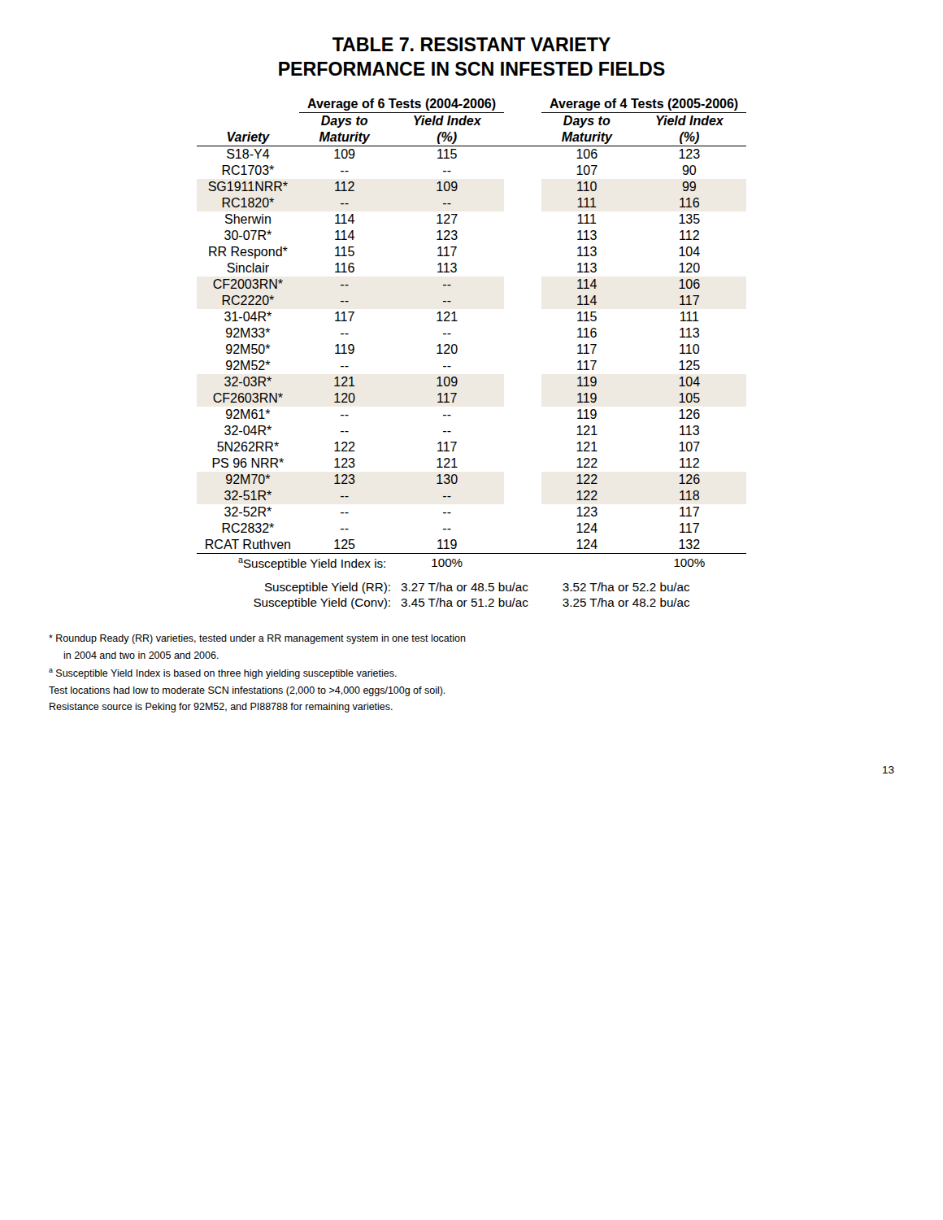TABLE 7. RESISTANT VARIETY
PERFORMANCE IN SCN INFESTED FIELDS
| | Average of 6 Tests (2004-2006) | | Average of 4 Tests (2005-2006) |
| --- | --- | --- | --- |
| | Days to | Yield Index | | Days to | Yield Index |
| Variety | Maturity | (%) | | Maturity | (%) |
| S18-Y4 | 109 | 115 | | 106 | 123 |
| RC1703* | -- | -- | | 107 | 90 |
| SG1911NRR* | 112 | 109 | | 110 | 99 |
| RC1820* | -- | -- | | 111 | 116 |
| Sherwin | 114 | 127 | | 111 | 135 |
| 30-07R* | 114 | 123 | | 113 | 112 |
| RR Respond* | 115 | 117 | | 113 | 104 |
| Sinclair | 116 | 113 | | 113 | 120 |
| CF2003RN* | -- | -- | | 114 | 106 |
| RC2220* | -- | -- | | 114 | 117 |
| 31-04R* | 117 | 121 | | 115 | 111 |
| 92M33* | -- | -- | | 116 | 113 |
| 92M50* | 119 | 120 | | 117 | 110 |
| 92M52* | -- | -- | | 117 | 125 |
| 32-03R* | 121 | 109 | | 119 | 104 |
| CF2603RN* | 120 | 117 | | 119 | 105 |
| 92M61* | -- | -- | | 119 | 126 |
| 32-04R* | -- | -- | | 121 | 113 |
| 5N262RR* | 122 | 117 | | 121 | 107 |
| PS 96 NRR* | 123 | 121 | | 122 | 112 |
| 92M70* | 123 | 130 | | 122 | 126 |
| 32-51R* | -- | -- | | 122 | 118 |
| 32-52R* | -- | -- | | 123 | 117 |
| RC2832* | -- | -- | | 124 | 117 |
| RCAT Ruthven | 125 | 119 | | 124 | 132 |
| a Susceptible Yield Index is: | 100% | | | 100% |
| Susceptible Yield (RR): | 3.27 T/ha or 48.5 bu/ac | | 3.52 T/ha or 52.2 bu/ac |
| Susceptible Yield (Conv): | 3.45 T/ha or 51.2 bu/ac | | 3.25 T/ha or 48.2 bu/ac |
* Roundup Ready (RR) varieties, tested under a RR management system in one test location
in 2004 and two in 2005 and 2006.
a Susceptible Yield Index is based on three high yielding susceptible varieties.
Test locations had low to moderate SCN infestations (2,000 to >4,000 eggs/100g of soil).
Resistance source is Peking for 92M52, and PI88788 for remaining varieties.
13